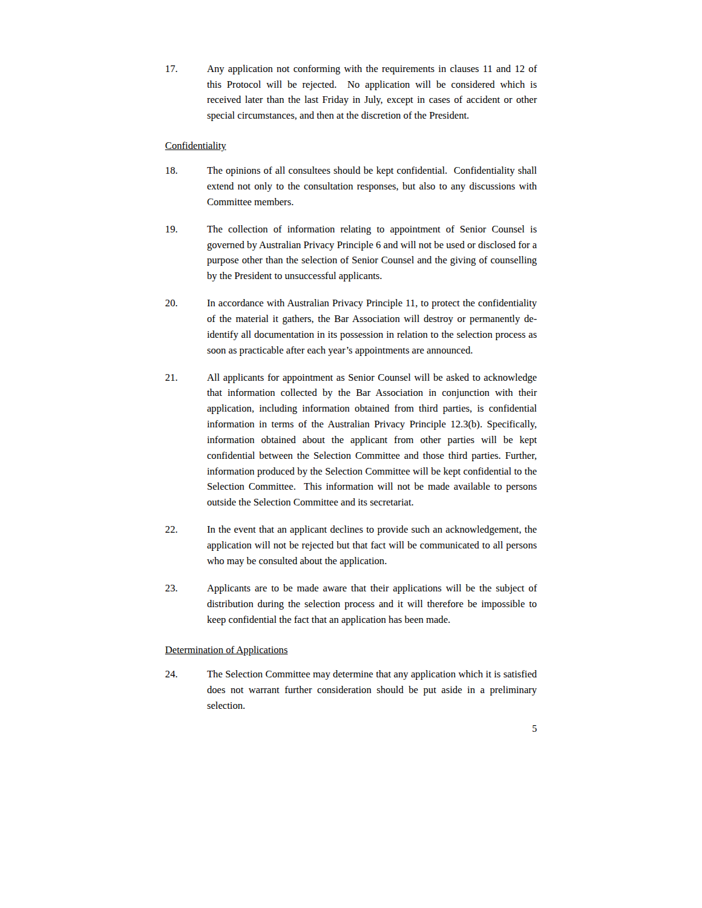17. Any application not conforming with the requirements in clauses 11 and 12 of this Protocol will be rejected. No application will be considered which is received later than the last Friday in July, except in cases of accident or other special circumstances, and then at the discretion of the President.
Confidentiality
18. The opinions of all consultees should be kept confidential. Confidentiality shall extend not only to the consultation responses, but also to any discussions with Committee members.
19. The collection of information relating to appointment of Senior Counsel is governed by Australian Privacy Principle 6 and will not be used or disclosed for a purpose other than the selection of Senior Counsel and the giving of counselling by the President to unsuccessful applicants.
20. In accordance with Australian Privacy Principle 11, to protect the confidentiality of the material it gathers, the Bar Association will destroy or permanently de-identify all documentation in its possession in relation to the selection process as soon as practicable after each year’s appointments are announced.
21. All applicants for appointment as Senior Counsel will be asked to acknowledge that information collected by the Bar Association in conjunction with their application, including information obtained from third parties, is confidential information in terms of the Australian Privacy Principle 12.3(b). Specifically, information obtained about the applicant from other parties will be kept confidential between the Selection Committee and those third parties. Further, information produced by the Selection Committee will be kept confidential to the Selection Committee. This information will not be made available to persons outside the Selection Committee and its secretariat.
22. In the event that an applicant declines to provide such an acknowledgement, the application will not be rejected but that fact will be communicated to all persons who may be consulted about the application.
23. Applicants are to be made aware that their applications will be the subject of distribution during the selection process and it will therefore be impossible to keep confidential the fact that an application has been made.
Determination of Applications
24. The Selection Committee may determine that any application which it is satisfied does not warrant further consideration should be put aside in a preliminary selection.
5